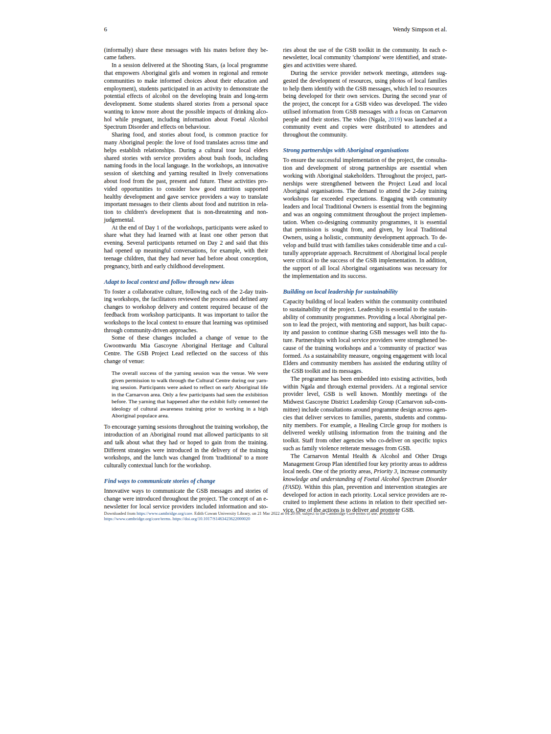6
Wendy Simpson et al.
(informally) share these messages with his mates before they became fathers.
In a session delivered at the Shooting Stars, (a local programme that empowers Aboriginal girls and women in regional and remote communities to make informed choices about their education and employment), students participated in an activity to demonstrate the potential effects of alcohol on the developing brain and long-term development. Some students shared stories from a personal space wanting to know more about the possible impacts of drinking alcohol while pregnant, including information about Foetal Alcohol Spectrum Disorder and effects on behaviour.
Sharing food, and stories about food, is common practice for many Aboriginal people: the love of food translates across time and helps establish relationships. During a cultural tour local elders shared stories with service providers about bush foods, including naming foods in the local language. In the workshops, an innovative session of sketching and yarning resulted in lively conversations about food from the past, present and future. These activities provided opportunities to consider how good nutrition supported healthy development and gave service providers a way to translate important messages to their clients about food and nutrition in relation to children's development that is non-threatening and non-judgemental.
At the end of Day 1 of the workshops, participants were asked to share what they had learned with at least one other person that evening. Several participants returned on Day 2 and said that this had opened up meaningful conversations, for example, with their teenage children, that they had never had before about conception, pregnancy, birth and early childhood development.
Adapt to local context and follow through new ideas
To foster a collaborative culture, following each of the 2-day training workshops, the facilitators reviewed the process and defined any changes to workshop delivery and content required because of the feedback from workshop participants. It was important to tailor the workshops to the local context to ensure that learning was optimised through community-driven approaches.
Some of these changes included a change of venue to the Gwoonwardu Mia Gascoyne Aboriginal Heritage and Cultural Centre. The GSB Project Lead reflected on the success of this change of venue:
The overall success of the yarning session was the venue. We were given permission to walk through the Cultural Centre during our yarning session. Participants were asked to reflect on early Aboriginal life in the Carnarvon area. Only a few participants had seen the exhibition before. The yarning that happened after the exhibit fully cemented the ideology of cultural awareness training prior to working in a high Aboriginal populace area.
To encourage yarning sessions throughout the training workshop, the introduction of an Aboriginal round mat allowed participants to sit and talk about what they had or hoped to gain from the training. Different strategies were introduced in the delivery of the training workshops, and the lunch was changed from 'traditional' to a more culturally contextual lunch for the workshop.
Find ways to communicate stories of change
Innovative ways to communicate the GSB messages and stories of change were introduced throughout the project. The concept of an e-newsletter for local service providers included information and stories about the use of the GSB toolkit in the community. In each e-newsletter, local community 'champions' were identified, and strategies and activities were shared.
During the service provider network meetings, attendees suggested the development of resources, using photos of local families to help them identify with the GSB messages, which led to resources being developed for their own services. During the second year of the project, the concept for a GSB video was developed. The video utilised information from GSB messages with a focus on Carnarvon people and their stories. The video (Ngala, 2019) was launched at a community event and copies were distributed to attendees and throughout the community.
Strong partnerships with Aboriginal organisations
To ensure the successful implementation of the project, the consultation and development of strong partnerships are essential when working with Aboriginal stakeholders. Throughout the project, partnerships were strengthened between the Project Lead and local Aboriginal organisations. The demand to attend the 2-day training workshops far exceeded expectations. Engaging with community leaders and local Traditional Owners is essential from the beginning and was an ongoing commitment throughout the project implementation. When co-designing community programmes, it is essential that permission is sought from, and given, by local Traditional Owners, using a holistic, community development approach. To develop and build trust with families takes considerable time and a culturally appropriate approach. Recruitment of Aboriginal local people were critical to the success of the GSB implementation. In addition, the support of all local Aboriginal organisations was necessary for the implementation and its success.
Building on local leadership for sustainability
Capacity building of local leaders within the community contributed to sustainability of the project. Leadership is essential to the sustainability of community programmes. Providing a local Aboriginal person to lead the project, with mentoring and support, has built capacity and passion to continue sharing GSB messages well into the future. Partnerships with local service providers were strengthened because of the training workshops and a 'community of practice' was formed. As a sustainability measure, ongoing engagement with local Elders and community members has assisted the enduring utility of the GSB toolkit and its messages.
The programme has been embedded into existing activities, both within Ngala and through external providers. At a regional service provider level, GSB is well known. Monthly meetings of the Midwest Gascoyne District Leadership Group (Carnarvon sub-committee) include consultations around programme design across agencies that deliver services to families, parents, students and community members. For example, a Healing Circle group for mothers is delivered weekly utilising information from the training and the toolkit. Staff from other agencies who co-deliver on specific topics such as family violence reiterate messages from GSB.
The Carnarvon Mental Health & Alcohol and Other Drugs Management Group Plan identified four key priority areas to address local needs. One of the priority areas, Priority 3, increase community knowledge and understanding of Foetal Alcohol Spectrum Disorder (FASD). Within this plan, prevention and intervention strategies are developed for action in each priority. Local service providers are recruited to implement these actions in relation to their specified service. One of the actions is to deliver and promote GSB.
Downloaded from https://www.cambridge.org/core. Edith Cowan University Library, on 21 Mar 2022 at 04:20:09, subject to the Cambridge Core terms of use, available at
https://www.cambridge.org/core/terms. https://doi.org/10.1017/S1463423622000020